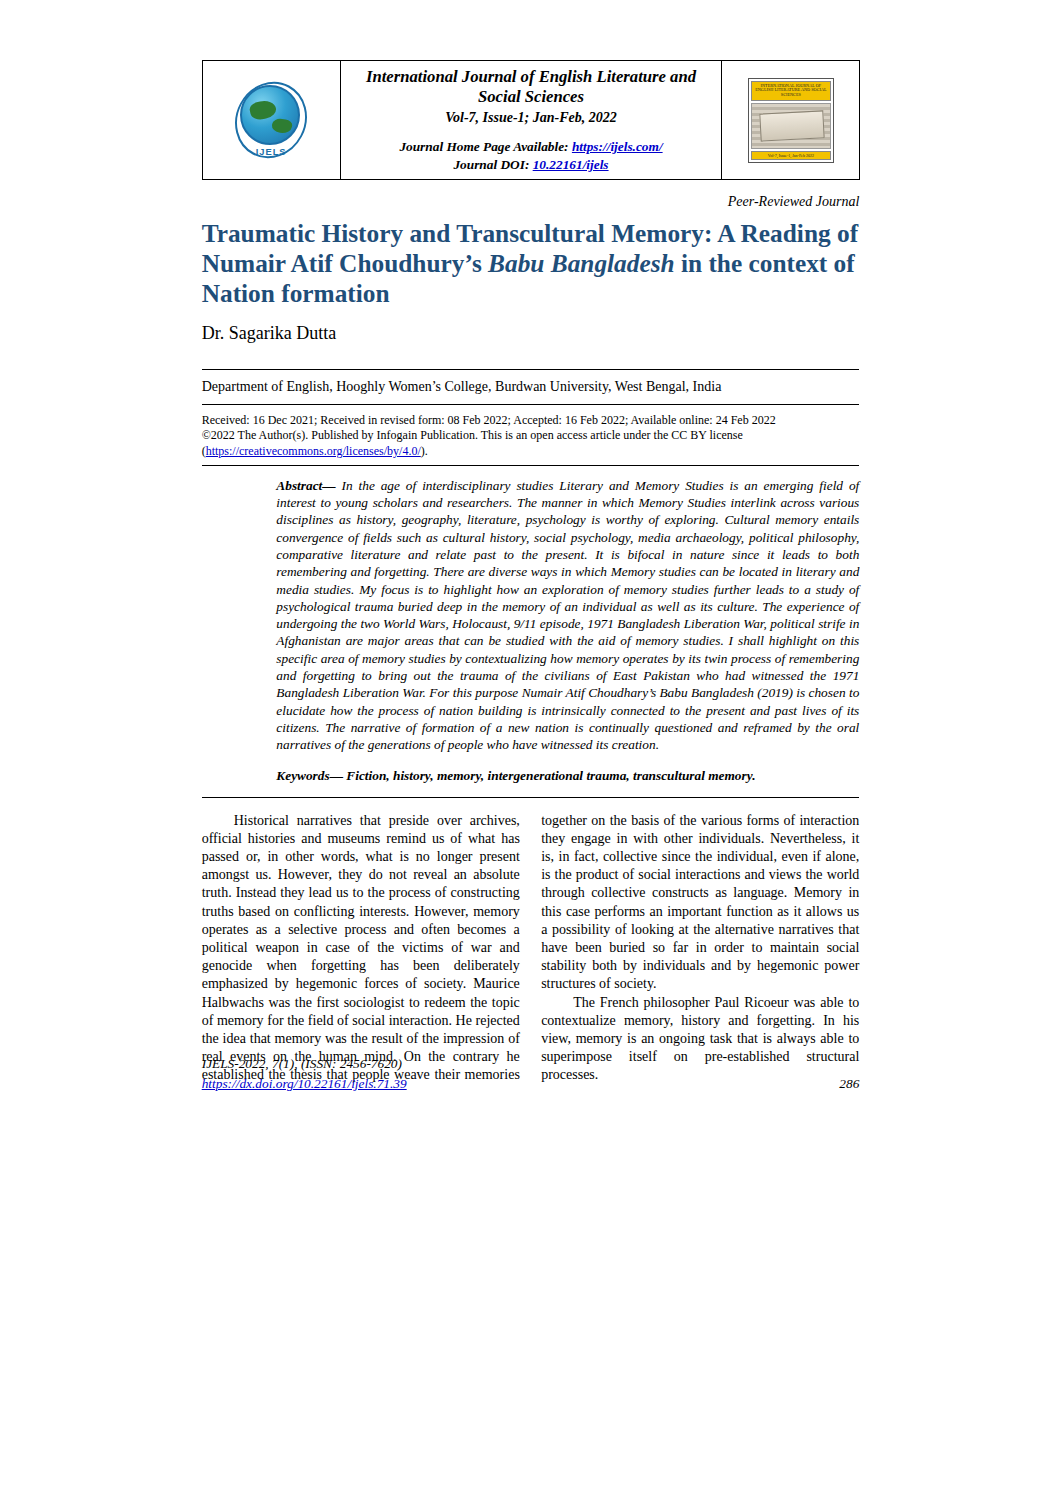IJELS
International Journal of English Literature and Social Sciences
Vol-7, Issue-1; Jan-Feb, 2022
Journal Home Page Available: https://ijels.com/
Journal DOI: 10.22161/ijels
INTERNATIONAL JOURNAL OF ENGLISH LITERATURE AND SOCIAL SCIENCES
Vol-7, Issue-1, Jan-Feb 2022
Peer-Reviewed Journal
Traumatic History and Transcultural Memory: A Reading of Numair Atif Choudhury’s Babu Bangladesh in the context of Nation formation
Dr. Sagarika Dutta
Department of English, Hooghly Women’s College, Burdwan University, West Bengal, India
Received: 16 Dec 2021; Received in revised form: 08 Feb 2022; Accepted: 16 Feb 2022; Available online: 24 Feb 2022
©2022 The Author(s). Published by Infogain Publication. This is an open access article under the CC BY license
(https://creativecommons.org/licenses/by/4.0/).
Abstract— In the age of interdisciplinary studies Literary and Memory Studies is an emerging field of interest to young scholars and researchers. The manner in which Memory Studies interlink across various disciplines as history, geography, literature, psychology is worthy of exploring. Cultural memory entails convergence of fields such as cultural history, social psychology, media archaeology, political philosophy, comparative literature and relate past to the present. It is bifocal in nature since it leads to both remembering and forgetting. There are diverse ways in which Memory studies can be located in literary and media studies. My focus is to highlight how an exploration of memory studies further leads to a study of psychological trauma buried deep in the memory of an individual as well as its culture. The experience of undergoing the two World Wars, Holocaust, 9/11 episode, 1971 Bangladesh Liberation War, political strife in Afghanistan are major areas that can be studied with the aid of memory studies. I shall highlight on this specific area of memory studies by contextualizing how memory operates by its twin process of remembering and forgetting to bring out the trauma of the civilians of East Pakistan who had witnessed the 1971 Bangladesh Liberation War. For this purpose Numair Atif Choudhary’s Babu Bangladesh (2019) is chosen to elucidate how the process of nation building is intrinsically connected to the present and past lives of its citizens. The narrative of formation of a new nation is continually questioned and reframed by the oral narratives of the generations of people who have witnessed its creation.
Keywords— Fiction, history, memory, intergenerational trauma, transcultural memory.
Historical narratives that preside over archives, official histories and museums remind us of what has passed or, in other words, what is no longer present amongst us. However, they do not reveal an absolute truth. Instead they lead us to the process of constructing truths based on conflicting interests. However, memory operates as a selective process and often becomes a political weapon in case of the victims of war and genocide when forgetting has been deliberately emphasized by hegemonic forces of society. Maurice Halbwachs was the first sociologist to redeem the topic of memory for the field of social interaction. He rejected the idea that memory was the result of the impression of real events on the human mind. On the contrary he established the thesis that people weave their memories together on the basis of the various forms of interaction they engage in with other individuals. Nevertheless, it is, in fact, collective since the individual, even if alone, is the product of social interactions and views the world through collective constructs as language. Memory in this case performs an important function as it allows us a possibility of looking at the alternative narratives that have been buried so far in order to maintain social stability both by individuals and by hegemonic power structures of society.
The French philosopher Paul Ricoeur was able to contextualize memory, history and forgetting. In his view, memory is an ongoing task that is always able to superimpose itself on pre-established structural processes.
IJELS-2022, 7(1), (ISSN: 2456-7620)
https://dx.doi.org/10.22161/ijels.71.39 286